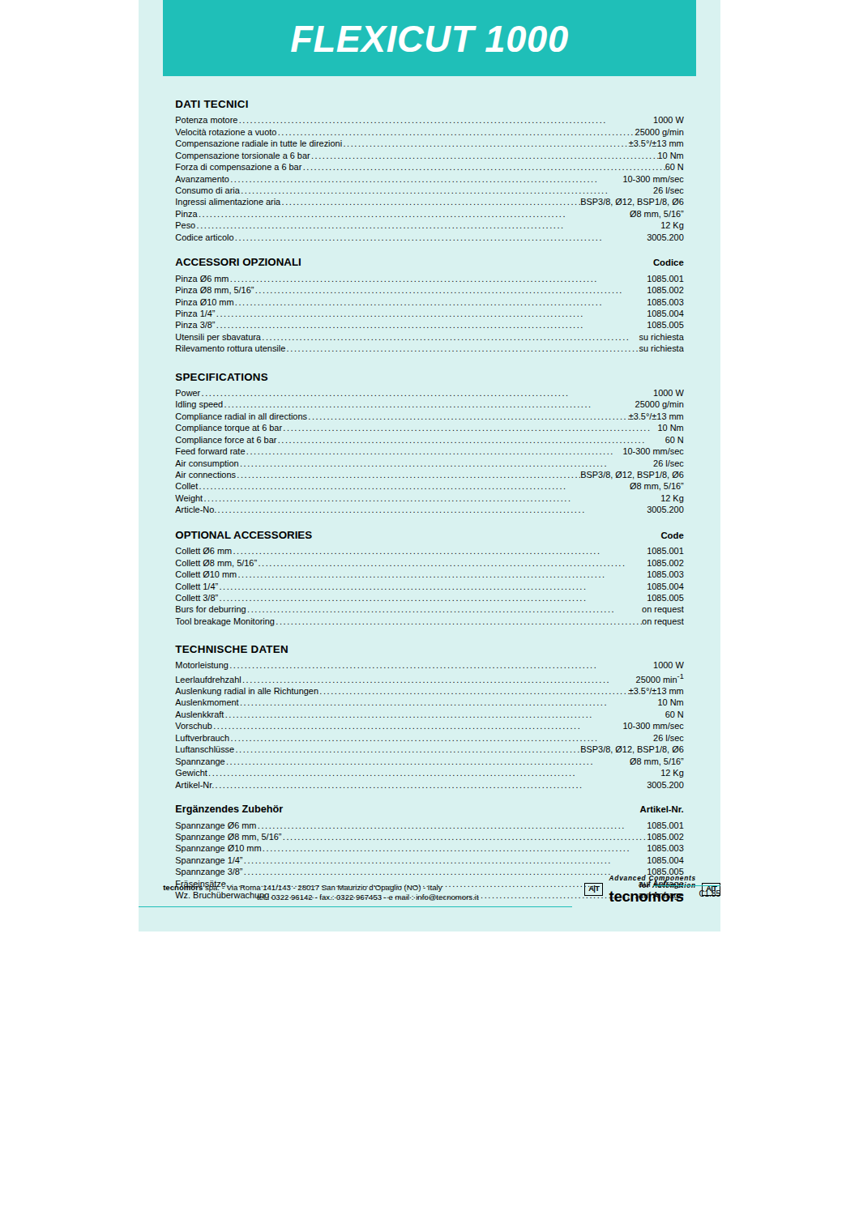FLEXICUT 1000
DATI TECNICI
Potenza motore.................................................................................................. 1000 W
Velocità rotazione a vuoto.................................................................................................. 25000 g/min
Compensazione radiale in tutte le direzioni..................................................................................................±3.5°/±13 mm
Compensazione torsionale a 6 bar.................................................................................................. 10 Nm
Forza di compensazione a 6 bar.................................................................................................. 60 N
Avanzamento.................................................................................................. 10-300 mm/sec
Consumo di aria.................................................................................................. 26 l/sec
Ingressi alimentazione aria.................................................................................................. BSP3/8, Ø12, BSP1/8, Ø6
Pinza.................................................................................................. Ø8 mm, 5/16”
Peso.................................................................................................. 12 Kg
Codice articolo.................................................................................................. 3005.200
ACCESSORI OPZIONALI
Codice
Pinza Ø6 mm.................................................................................................. 1085.001
Pinza Ø8 mm, 5/16”.................................................................................................. 1085.002
Pinza Ø10 mm.................................................................................................. 1085.003
Pinza 1/4”.................................................................................................. 1085.004
Pinza 3/8”.................................................................................................. 1085.005
Utensili per sbavatura.................................................................................................. su richiesta
Rilevamento rottura utensile.................................................................................................. su richiesta
SPECIFICATIONS
Power.................................................................................................. 1000 W
Idling speed.................................................................................................. 25000 g/min
Compliance radial in all directions..................................................................................................±3.5°/±13 mm
Compliance torque at 6 bar.................................................................................................. 10 Nm
Compliance force at 6 bar.................................................................................................. 60 N
Feed forward rate.................................................................................................. 10-300 mm/sec
Air consumption.................................................................................................. 26 l/sec
Air connections.................................................................................................. BSP3/8, Ø12, BSP1/8, Ø6
Collet.................................................................................................. Ø8 mm, 5/16”
Weight.................................................................................................. 12 Kg
Article-No................................................................................................... 3005.200
OPTIONAL ACCESSORIES
Code
Collett Ø6 mm.................................................................................................. 1085.001
Collett Ø8 mm, 5/16”.................................................................................................. 1085.002
Collett Ø10 mm.................................................................................................. 1085.003
Collett 1/4”.................................................................................................. 1085.004
Collett 3/8”.................................................................................................. 1085.005
Burs for deburring.................................................................................................. on request
Tool breakage Monitoring.................................................................................................. on request
TECHNISCHE DATEN
Motorleistung.................................................................................................. 1000 W
Leerlaufdrehzahl.................................................................................................. 25000 min-1
Auslenkung radial in alle Richtungen..................................................................................................±3.5°/±13 mm
Auslenkmoment.................................................................................................. 10 Nm
Auslenkkraft.................................................................................................. 60 N
Vorschub.................................................................................................. 10-300 mm/sec
Luftverbrauch.................................................................................................. 26 l/sec
Luftanschlüsse.................................................................................................. BSP3/8, Ø12, BSP1/8, Ø6
Spannzange.................................................................................................. Ø8 mm, 5/16”
Gewicht.................................................................................................. 12 Kg
Artikel-Nr................................................................................................... 3005.200
Ergänzendes Zubehör
Artikel-Nr.
Spannzange Ø6 mm.................................................................................................. 1085.001
Spannzange Ø8 mm, 5/16”.................................................................................................. 1085.002
Spannzange Ø10 mm.................................................................................................. 1085.003
Spannzange 1/4”.................................................................................................. 1085.004
Spannzange 3/8”.................................................................................................. 1085.005
Fräseinsätze.................................................................................................. auf Anfrage
Wz. Bruchüberwachung.................................................................................................. auf Anfrage
tecnomors spa. - Via Roma 141/143 - 28017 San Maurizio d’Opaglio (NO) - Italy
tel.: 0322 96142 - fax.: 0322 967453 - e mail : info@tecnomors.it
A|T
Advanced Components
for Automation
tecnomors
A|T
C1.85